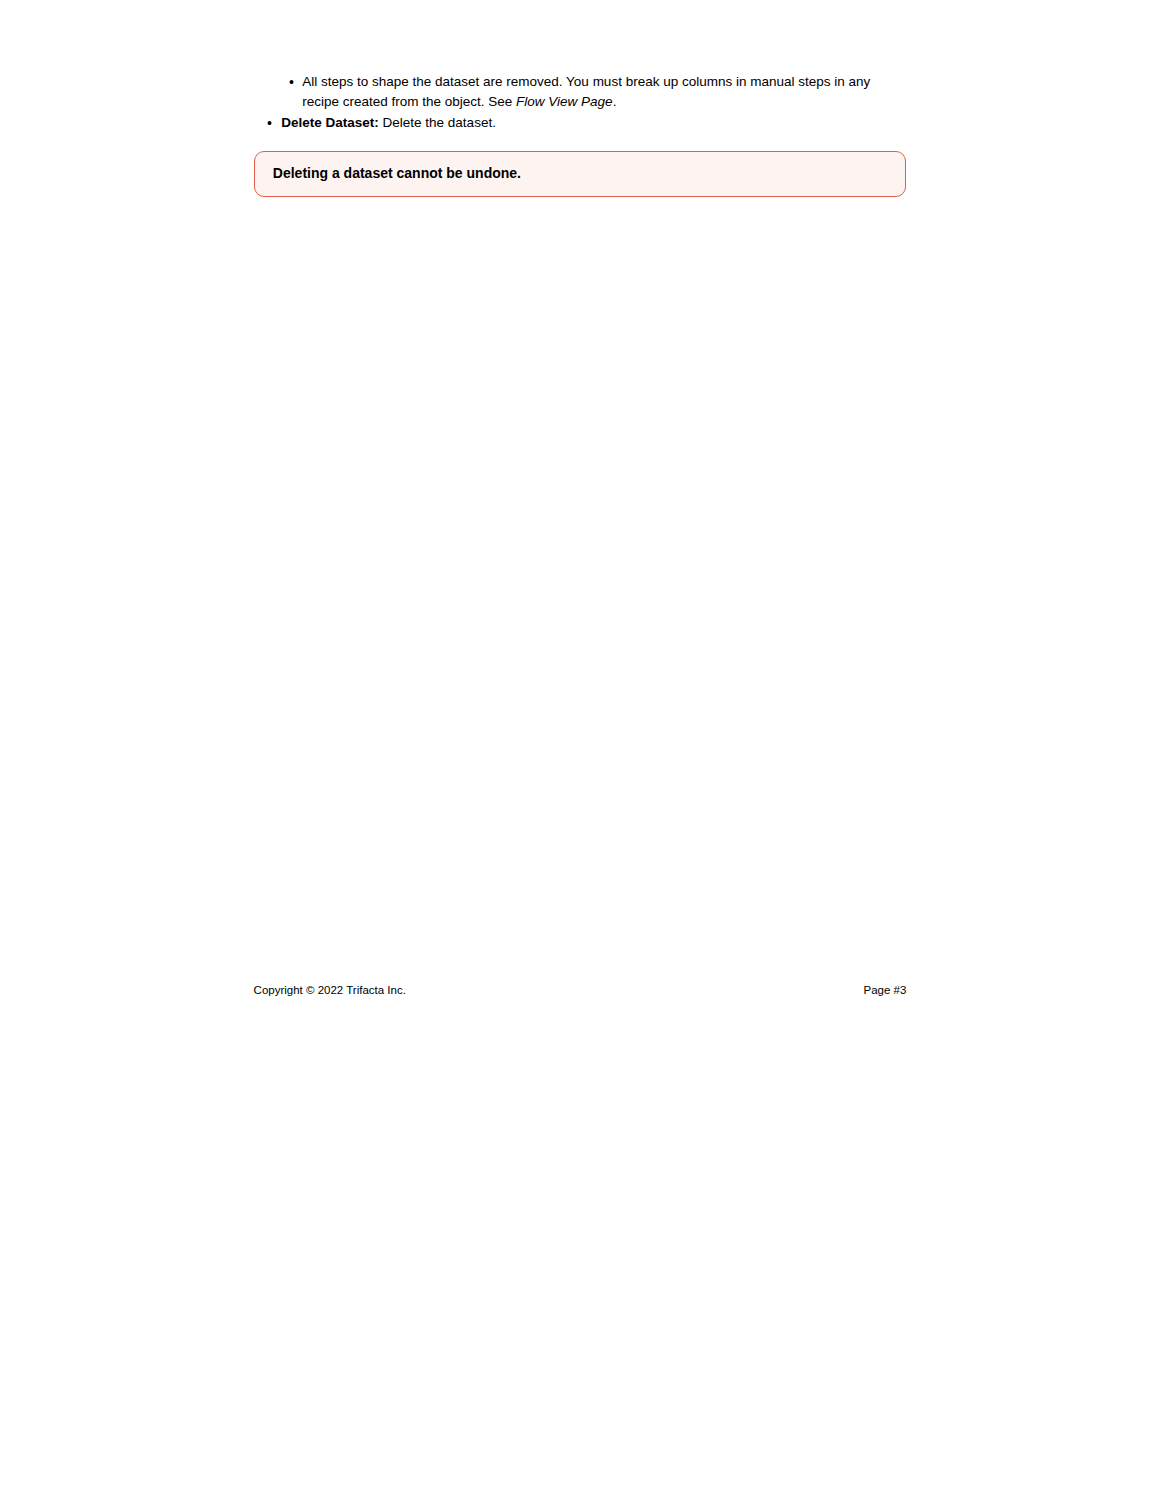All steps to shape the dataset are removed. You must break up columns in manual steps in any recipe created from the object. See Flow View Page.
Delete Dataset: Delete the dataset.
Deleting a dataset cannot be undone.
Copyright © 2022 Trifacta Inc.
Page #3